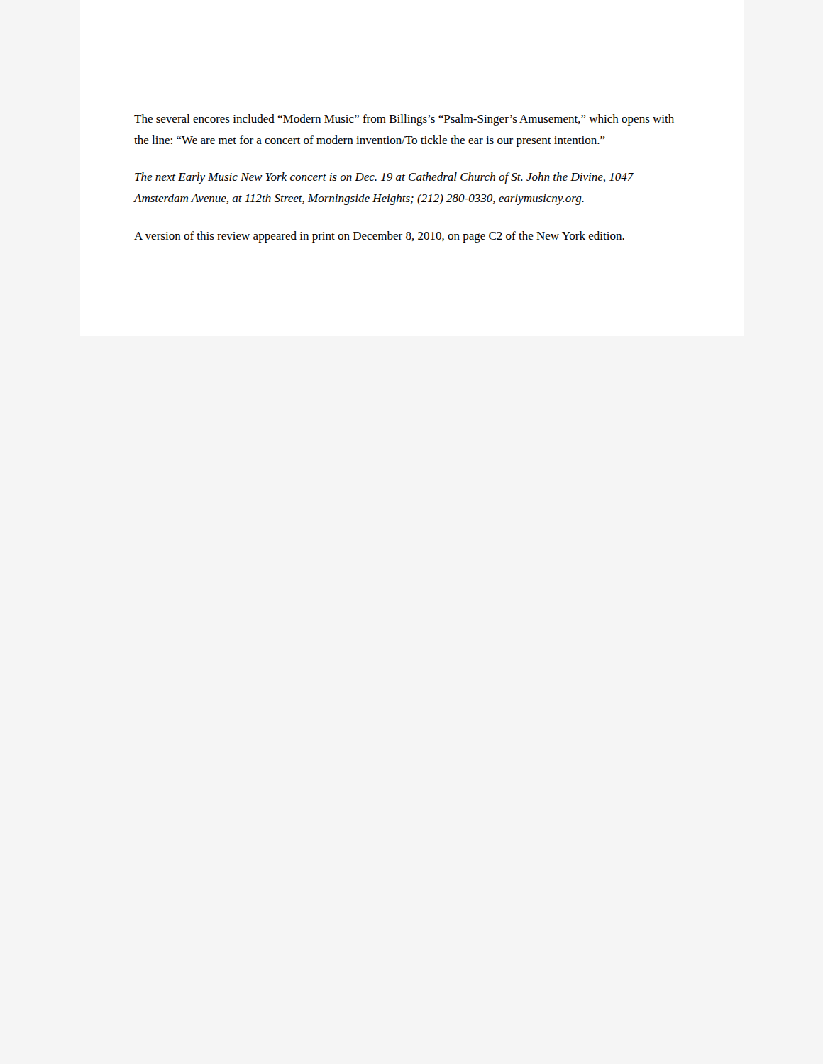The several encores included “Modern Music” from Billings’s “Psalm-Singer’s Amusement,” which opens with the line: “We are met for a concert of modern invention/To tickle the ear is our present intention.”
The next Early Music New York concert is on Dec. 19 at Cathedral Church of St. John the Divine, 1047 Amsterdam Avenue, at 112th Street, Morningside Heights; (212) 280-0330, earlymusicny.org.
A version of this review appeared in print on December 8, 2010, on page C2 of the New York edition.